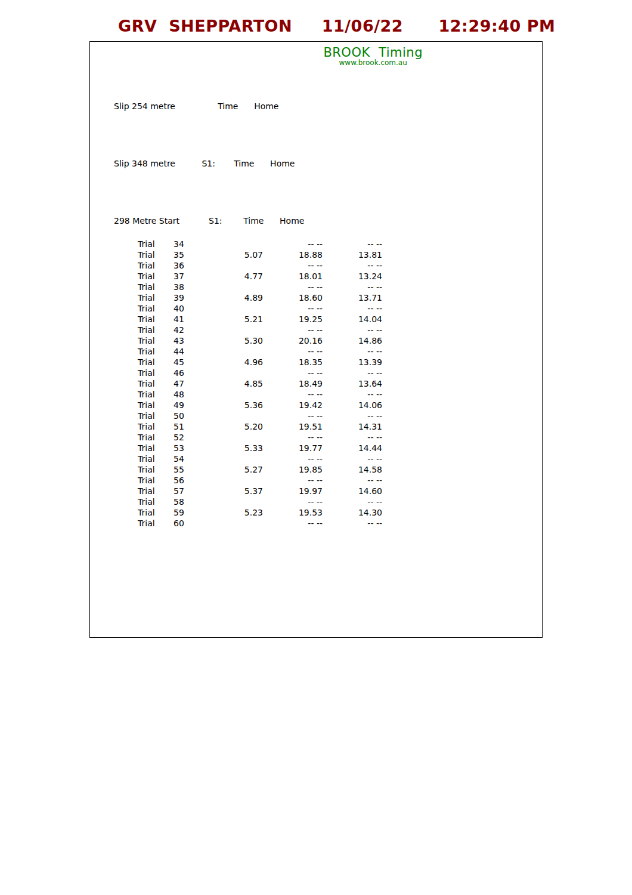GRV SHEPPARTON 11/06/22 12:29:40 PM
BROOK Timing
www.brook.com.au
Slip 254 metre Time Home
Slip 348 metre S1: Time Home
298 Metre Start S1: Time Home
| Trial | 34 | | -- -- | -- -- |
| Trial | 35 | 5.07 | 18.88 | 13.81 |
| Trial | 36 | | -- -- | -- -- |
| Trial | 37 | 4.77 | 18.01 | 13.24 |
| Trial | 38 | | -- -- | -- -- |
| Trial | 39 | 4.89 | 18.60 | 13.71 |
| Trial | 40 | | -- -- | -- -- |
| Trial | 41 | 5.21 | 19.25 | 14.04 |
| Trial | 42 | | -- -- | -- -- |
| Trial | 43 | 5.30 | 20.16 | 14.86 |
| Trial | 44 | | -- -- | -- -- |
| Trial | 45 | 4.96 | 18.35 | 13.39 |
| Trial | 46 | | -- -- | -- -- |
| Trial | 47 | 4.85 | 18.49 | 13.64 |
| Trial | 48 | | -- -- | -- -- |
| Trial | 49 | 5.36 | 19.42 | 14.06 |
| Trial | 50 | | -- -- | -- -- |
| Trial | 51 | 5.20 | 19.51 | 14.31 |
| Trial | 52 | | -- -- | -- -- |
| Trial | 53 | 5.33 | 19.77 | 14.44 |
| Trial | 54 | | -- -- | -- -- |
| Trial | 55 | 5.27 | 19.85 | 14.58 |
| Trial | 56 | | -- -- | -- -- |
| Trial | 57 | 5.37 | 19.97 | 14.60 |
| Trial | 58 | | -- -- | -- -- |
| Trial | 59 | 5.23 | 19.53 | 14.30 |
| Trial | 60 | | -- -- | -- -- |